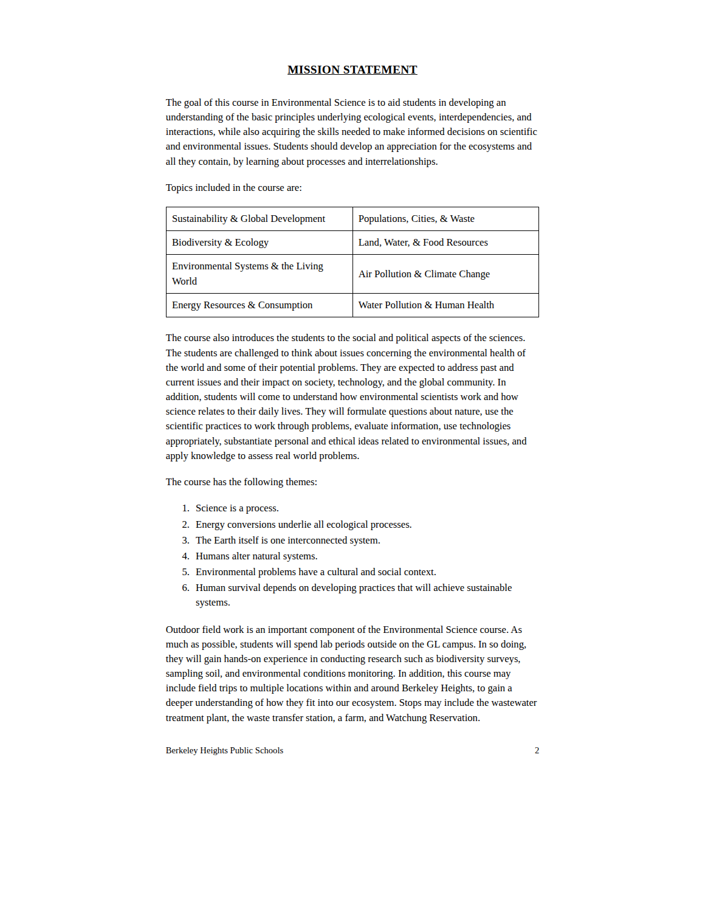MISSION STATEMENT
The goal of this course in Environmental Science is to aid students in developing an understanding of the basic principles underlying ecological events, interdependencies, and interactions, while also acquiring the skills needed to make informed decisions on scientific and environmental issues. Students should develop an appreciation for the ecosystems and all they contain, by learning about processes and interrelationships.
Topics included in the course are:
| Sustainability & Global Development | Populations, Cities, & Waste |
| Biodiversity & Ecology | Land, Water, & Food Resources |
| Environmental Systems & the Living World | Air Pollution & Climate Change |
| Energy Resources & Consumption | Water Pollution & Human Health |
The course also introduces the students to the social and political aspects of the sciences. The students are challenged to think about issues concerning the environmental health of the world and some of their potential problems. They are expected to address past and current issues and their impact on society, technology, and the global community. In addition, students will come to understand how environmental scientists work and how science relates to their daily lives. They will formulate questions about nature, use the scientific practices to work through problems, evaluate information, use technologies appropriately, substantiate personal and ethical ideas related to environmental issues, and apply knowledge to assess real world problems.
The course has the following themes:
Science is a process.
Energy conversions underlie all ecological processes.
The Earth itself is one interconnected system.
Humans alter natural systems.
Environmental problems have a cultural and social context.
Human survival depends on developing practices that will achieve sustainable systems.
Outdoor field work is an important component of the Environmental Science course. As much as possible, students will spend lab periods outside on the GL campus. In so doing, they will gain hands-on experience in conducting research such as biodiversity surveys, sampling soil, and environmental conditions monitoring. In addition, this course may include field trips to multiple locations within and around Berkeley Heights, to gain a deeper understanding of how they fit into our ecosystem. Stops may include the wastewater treatment plant, the waste transfer station, a farm, and Watchung Reservation.
Berkeley Heights Public Schools 2